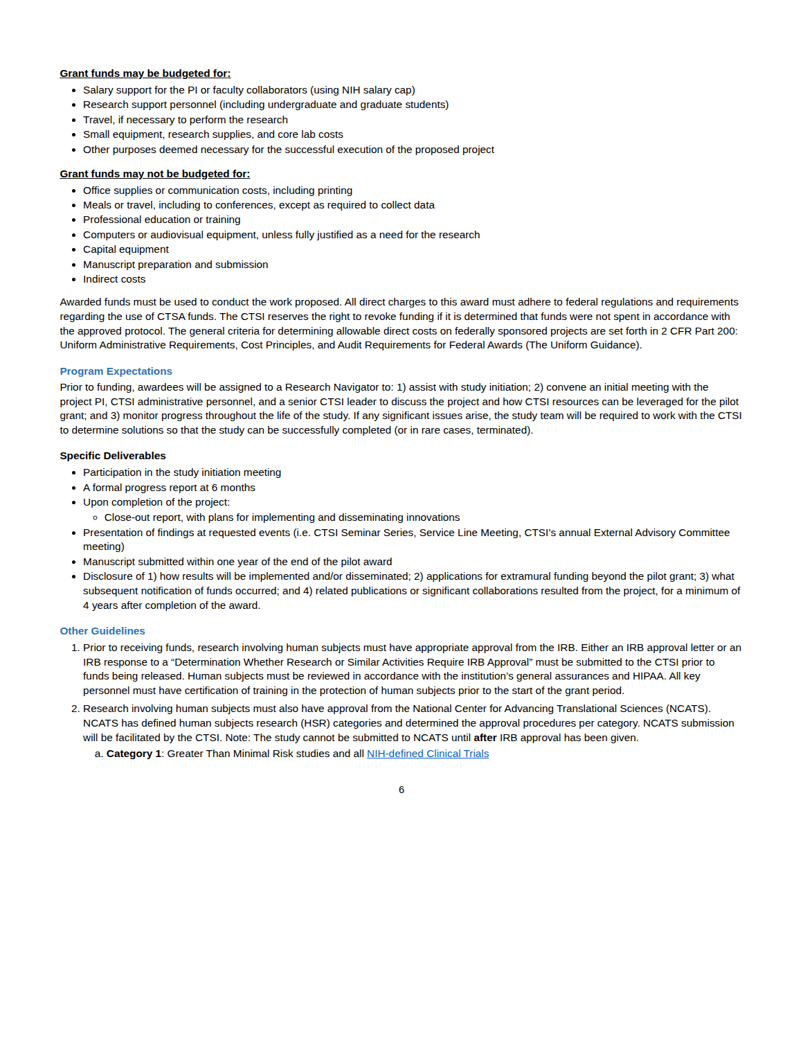Grant funds may be budgeted for:
Salary support for the PI or faculty collaborators (using NIH salary cap)
Research support personnel (including undergraduate and graduate students)
Travel, if necessary to perform the research
Small equipment, research supplies, and core lab costs
Other purposes deemed necessary for the successful execution of the proposed project
Grant funds may not be budgeted for:
Office supplies or communication costs, including printing
Meals or travel, including to conferences, except as required to collect data
Professional education or training
Computers or audiovisual equipment, unless fully justified as a need for the research
Capital equipment
Manuscript preparation and submission
Indirect costs
Awarded funds must be used to conduct the work proposed. All direct charges to this award must adhere to federal regulations and requirements regarding the use of CTSA funds. The CTSI reserves the right to revoke funding if it is determined that funds were not spent in accordance with the approved protocol. The general criteria for determining allowable direct costs on federally sponsored projects are set forth in 2 CFR Part 200: Uniform Administrative Requirements, Cost Principles, and Audit Requirements for Federal Awards (The Uniform Guidance).
Program Expectations
Prior to funding, awardees will be assigned to a Research Navigator to: 1) assist with study initiation; 2) convene an initial meeting with the project PI, CTSI administrative personnel, and a senior CTSI leader to discuss the project and how CTSI resources can be leveraged for the pilot grant; and 3) monitor progress throughout the life of the study. If any significant issues arise, the study team will be required to work with the CTSI to determine solutions so that the study can be successfully completed (or in rare cases, terminated).
Specific Deliverables
Participation in the study initiation meeting
A formal progress report at 6 months
Upon completion of the project:
Close-out report, with plans for implementing and disseminating innovations
Presentation of findings at requested events (i.e. CTSI Seminar Series, Service Line Meeting, CTSI’s annual External Advisory Committee meeting)
Manuscript submitted within one year of the end of the pilot award
Disclosure of 1) how results will be implemented and/or disseminated; 2) applications for extramural funding beyond the pilot grant; 3) what subsequent notification of funds occurred; and 4) related publications or significant collaborations resulted from the project, for a minimum of 4 years after completion of the award.
Other Guidelines
Prior to receiving funds, research involving human subjects must have appropriate approval from the IRB. Either an IRB approval letter or an IRB response to a “Determination Whether Research or Similar Activities Require IRB Approval” must be submitted to the CTSI prior to funds being released. Human subjects must be reviewed in accordance with the institution’s general assurances and HIPAA. All key personnel must have certification of training in the protection of human subjects prior to the start of the grant period.
Research involving human subjects must also have approval from the National Center for Advancing Translational Sciences (NCATS). NCATS has defined human subjects research (HSR) categories and determined the approval procedures per category. NCATS submission will be facilitated by the CTSI. Note: The study cannot be submitted to NCATS until after IRB approval has been given.
Category 1: Greater Than Minimal Risk studies and all NIH-defined Clinical Trials
6